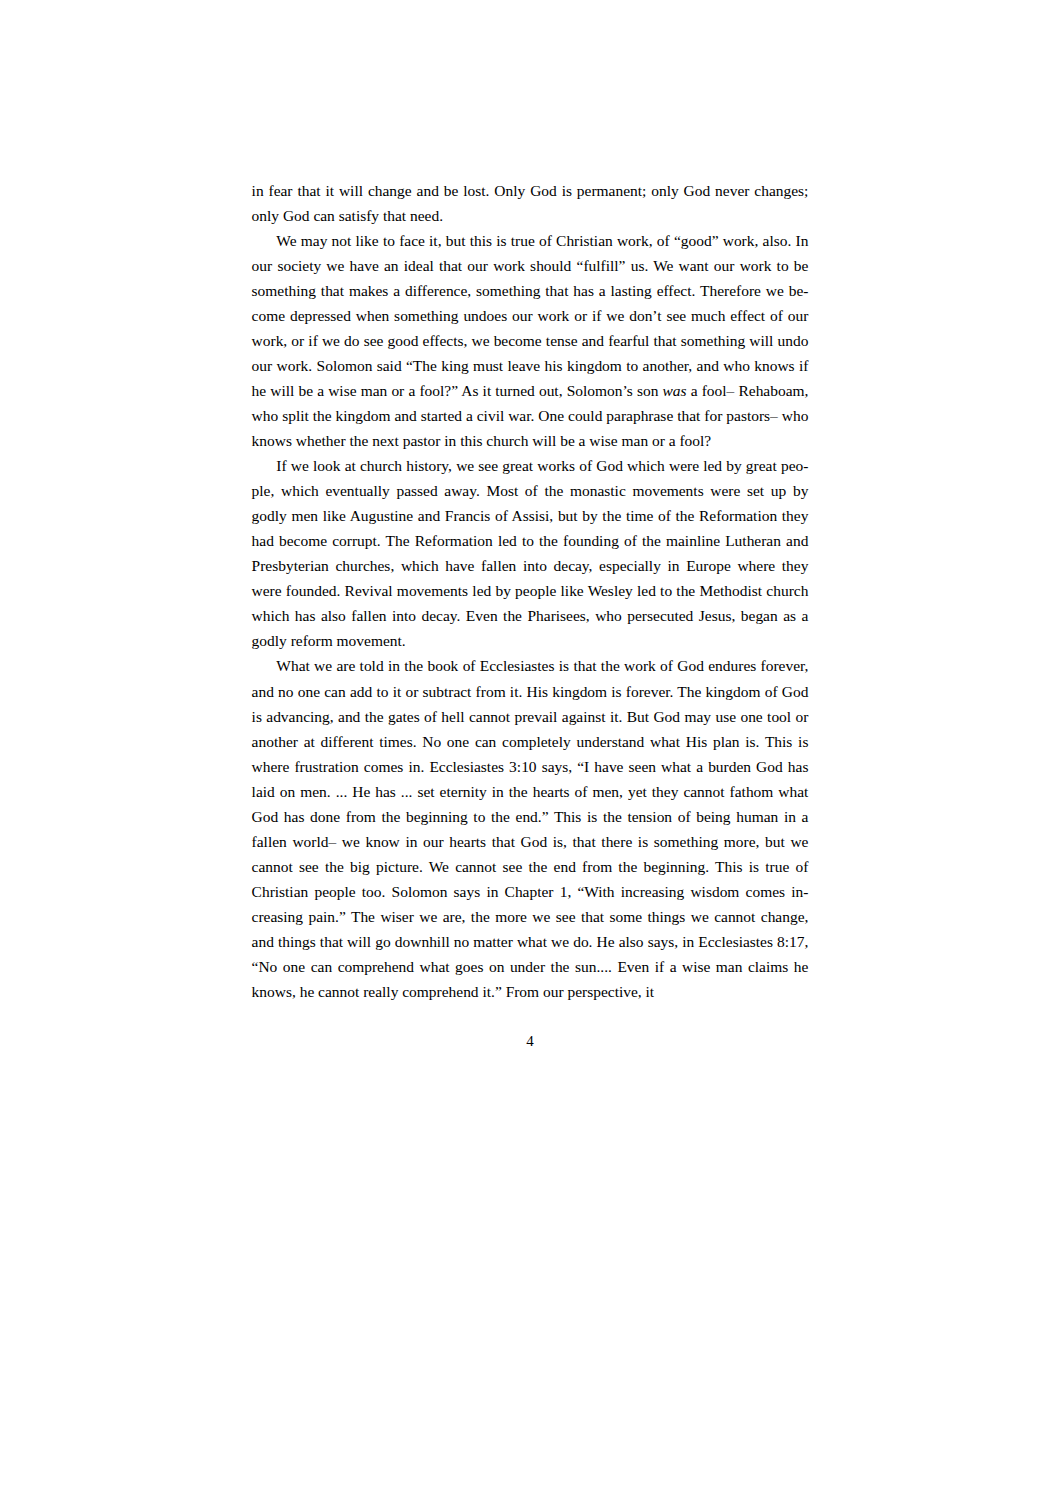in fear that it will change and be lost. Only God is permanent; only God never changes; only God can satisfy that need.
We may not like to face it, but this is true of Christian work, of “good” work, also. In our society we have an ideal that our work should “fulfill” us. We want our work to be something that makes a difference, something that has a lasting effect. Therefore we become depressed when something undoes our work or if we don’t see much effect of our work, or if we do see good effects, we become tense and fearful that something will undo our work. Solomon said “The king must leave his kingdom to another, and who knows if he will be a wise man or a fool?” As it turned out, Solomon’s son was a fool– Rehaboam, who split the kingdom and started a civil war. One could paraphrase that for pastors– who knows whether the next pastor in this church will be a wise man or a fool?
If we look at church history, we see great works of God which were led by great people, which eventually passed away. Most of the monastic movements were set up by godly men like Augustine and Francis of Assisi, but by the time of the Reformation they had become corrupt. The Reformation led to the founding of the mainline Lutheran and Presbyterian churches, which have fallen into decay, especially in Europe where they were founded. Revival movements led by people like Wesley led to the Methodist church which has also fallen into decay. Even the Pharisees, who persecuted Jesus, began as a godly reform movement.
What we are told in the book of Ecclesiastes is that the work of God endures forever, and no one can add to it or subtract from it. His kingdom is forever. The kingdom of God is advancing, and the gates of hell cannot prevail against it. But God may use one tool or another at different times. No one can completely understand what His plan is. This is where frustration comes in. Ecclesiastes 3:10 says, “I have seen what a burden God has laid on men. ... He has ... set eternity in the hearts of men, yet they cannot fathom what God has done from the beginning to the end.” This is the tension of being human in a fallen world– we know in our hearts that God is, that there is something more, but we cannot see the big picture. We cannot see the end from the beginning. This is true of Christian people too. Solomon says in Chapter 1, “With increasing wisdom comes increasing pain.” The wiser we are, the more we see that some things we cannot change, and things that will go downhill no matter what we do. He also says, in Ecclesiastes 8:17, “No one can comprehend what goes on under the sun.... Even if a wise man claims he knows, he cannot really comprehend it.” From our perspective, it
4